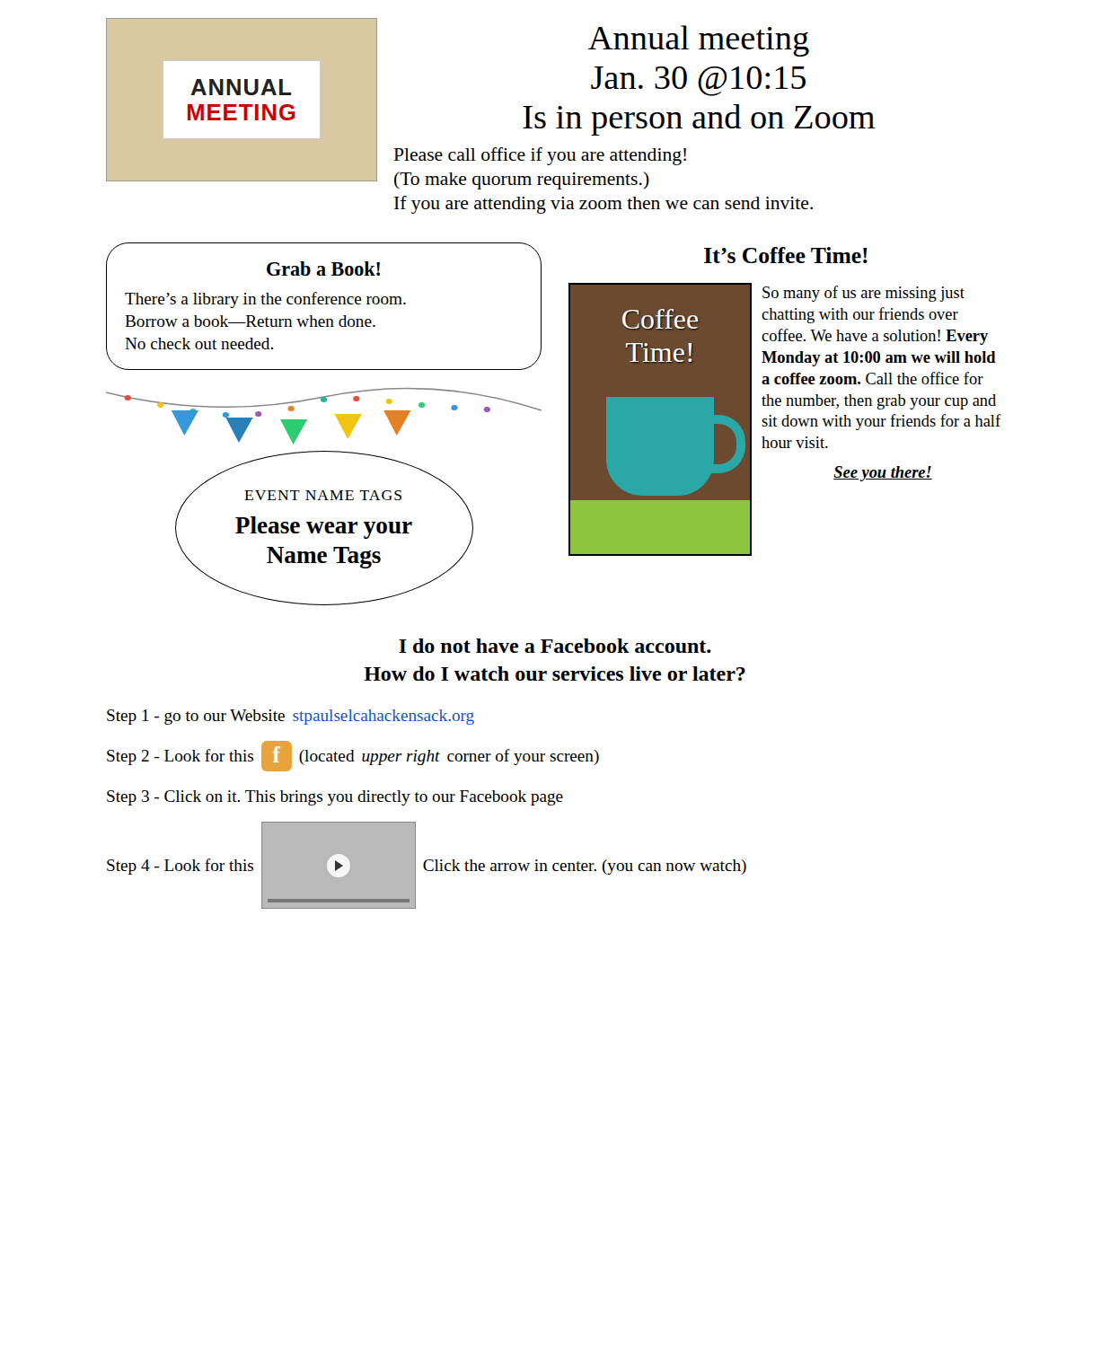ANNUAL
MEETING
Annual meeting
Jan. 30 @10:15
Is in person and on Zoom
Please call office if you are attending!
(To make quorum requirements.)
If you are attending via zoom then we can send invite.
Grab a Book!
There’s a library in the conference room.
Borrow a book—Return when done.
No check out needed.
EVENT NAME TAGS
Please wear your
Name Tags
It’s Coffee Time!
Coffee
Time!
So many of us are missing just chatting with our friends over coffee. We have a solution! Every Monday at 10:00 am we will hold a coffee zoom. Call the office for the number, then grab your cup and sit down with your friends for a half hour visit.
See you there!
I do not have a Facebook account.
How do I watch our services live or later?
Step 1 - go to our Website stpaulselcahackensack.org
Step 2 - Look for this f (located upper right corner of your screen)
Step 3 - Click on it. This brings you directly to our Facebook page
Step 4 - Look for this Click the arrow in center. (you can now watch)